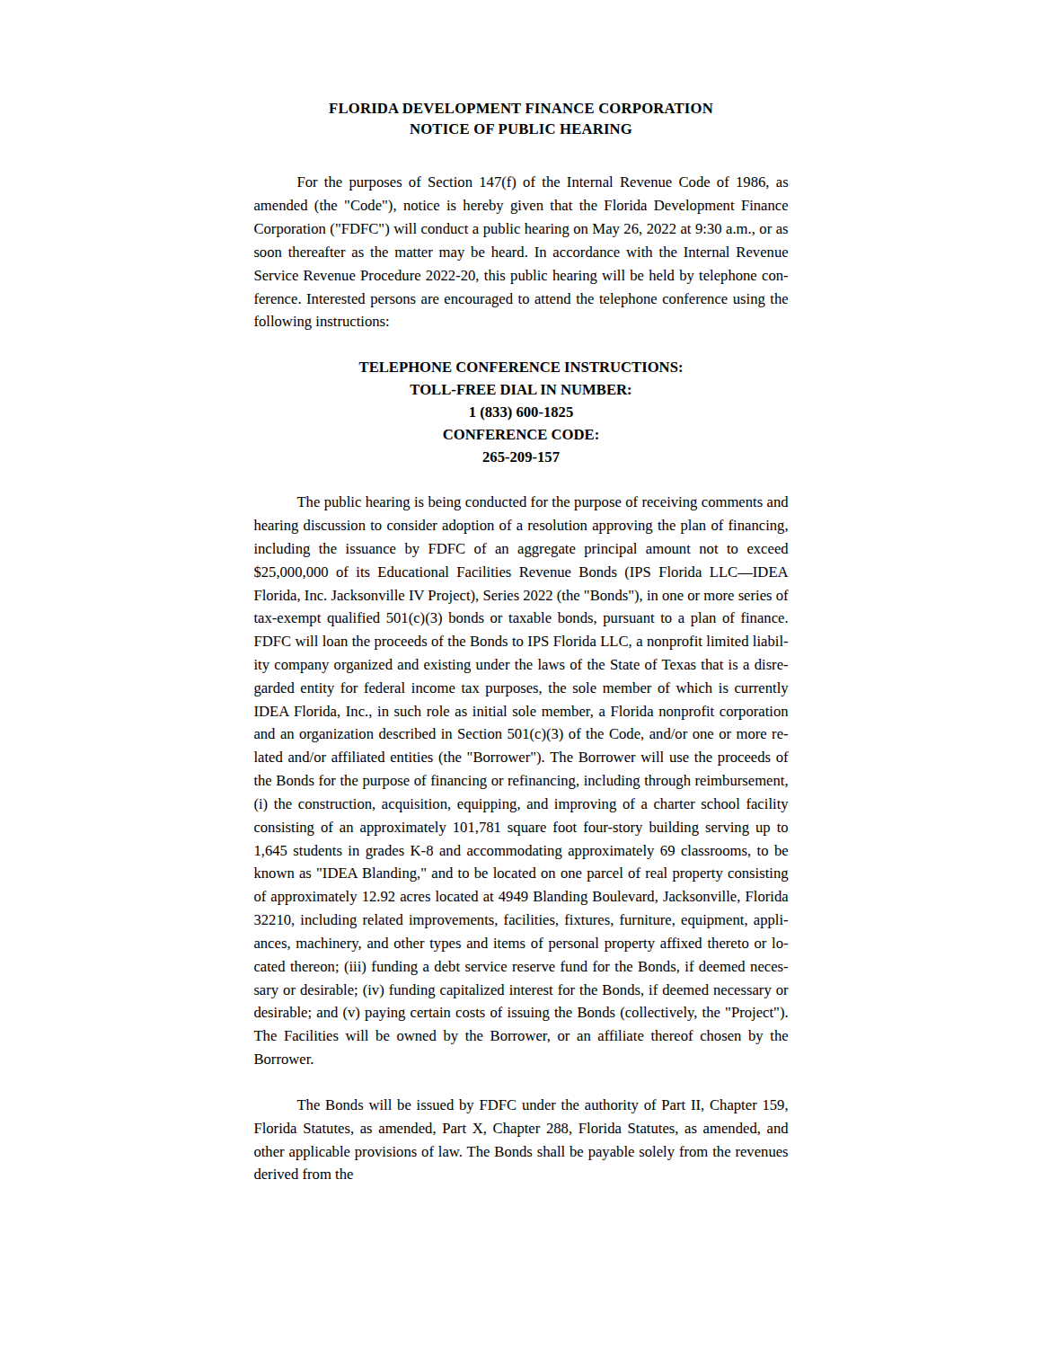FLORIDA DEVELOPMENT FINANCE CORPORATION NOTICE OF PUBLIC HEARING
For the purposes of Section 147(f) of the Internal Revenue Code of 1986, as amended (the "Code"), notice is hereby given that the Florida Development Finance Corporation ("FDFC") will conduct a public hearing on May 26, 2022 at 9:30 a.m., or as soon thereafter as the matter may be heard. In accordance with the Internal Revenue Service Revenue Procedure 2022-20, this public hearing will be held by telephone conference. Interested persons are encouraged to attend the telephone conference using the following instructions:
TELEPHONE CONFERENCE INSTRUCTIONS: TOLL-FREE DIAL IN NUMBER: 1 (833) 600-1825 CONFERENCE CODE: 265-209-157
The public hearing is being conducted for the purpose of receiving comments and hearing discussion to consider adoption of a resolution approving the plan of financing, including the issuance by FDFC of an aggregate principal amount not to exceed $25,000,000 of its Educational Facilities Revenue Bonds (IPS Florida LLC—IDEA Florida, Inc. Jacksonville IV Project), Series 2022 (the "Bonds"), in one or more series of tax-exempt qualified 501(c)(3) bonds or taxable bonds, pursuant to a plan of finance. FDFC will loan the proceeds of the Bonds to IPS Florida LLC, a nonprofit limited liability company organized and existing under the laws of the State of Texas that is a disregarded entity for federal income tax purposes, the sole member of which is currently IDEA Florida, Inc., in such role as initial sole member, a Florida nonprofit corporation and an organization described in Section 501(c)(3) of the Code, and/or one or more related and/or affiliated entities (the "Borrower"). The Borrower will use the proceeds of the Bonds for the purpose of financing or refinancing, including through reimbursement, (i) the construction, acquisition, equipping, and improving of a charter school facility consisting of an approximately 101,781 square foot four-story building serving up to 1,645 students in grades K-8 and accommodating approximately 69 classrooms, to be known as "IDEA Blanding," and to be located on one parcel of real property consisting of approximately 12.92 acres located at 4949 Blanding Boulevard, Jacksonville, Florida 32210, including related improvements, facilities, fixtures, furniture, equipment, appliances, machinery, and other types and items of personal property affixed thereto or located thereon; (iii) funding a debt service reserve fund for the Bonds, if deemed necessary or desirable; (iv) funding capitalized interest for the Bonds, if deemed necessary or desirable; and (v) paying certain costs of issuing the Bonds (collectively, the "Project"). The Facilities will be owned by the Borrower, or an affiliate thereof chosen by the Borrower.
The Bonds will be issued by FDFC under the authority of Part II, Chapter 159, Florida Statutes, as amended, Part X, Chapter 288, Florida Statutes, as amended, and other applicable provisions of law. The Bonds shall be payable solely from the revenues derived from the